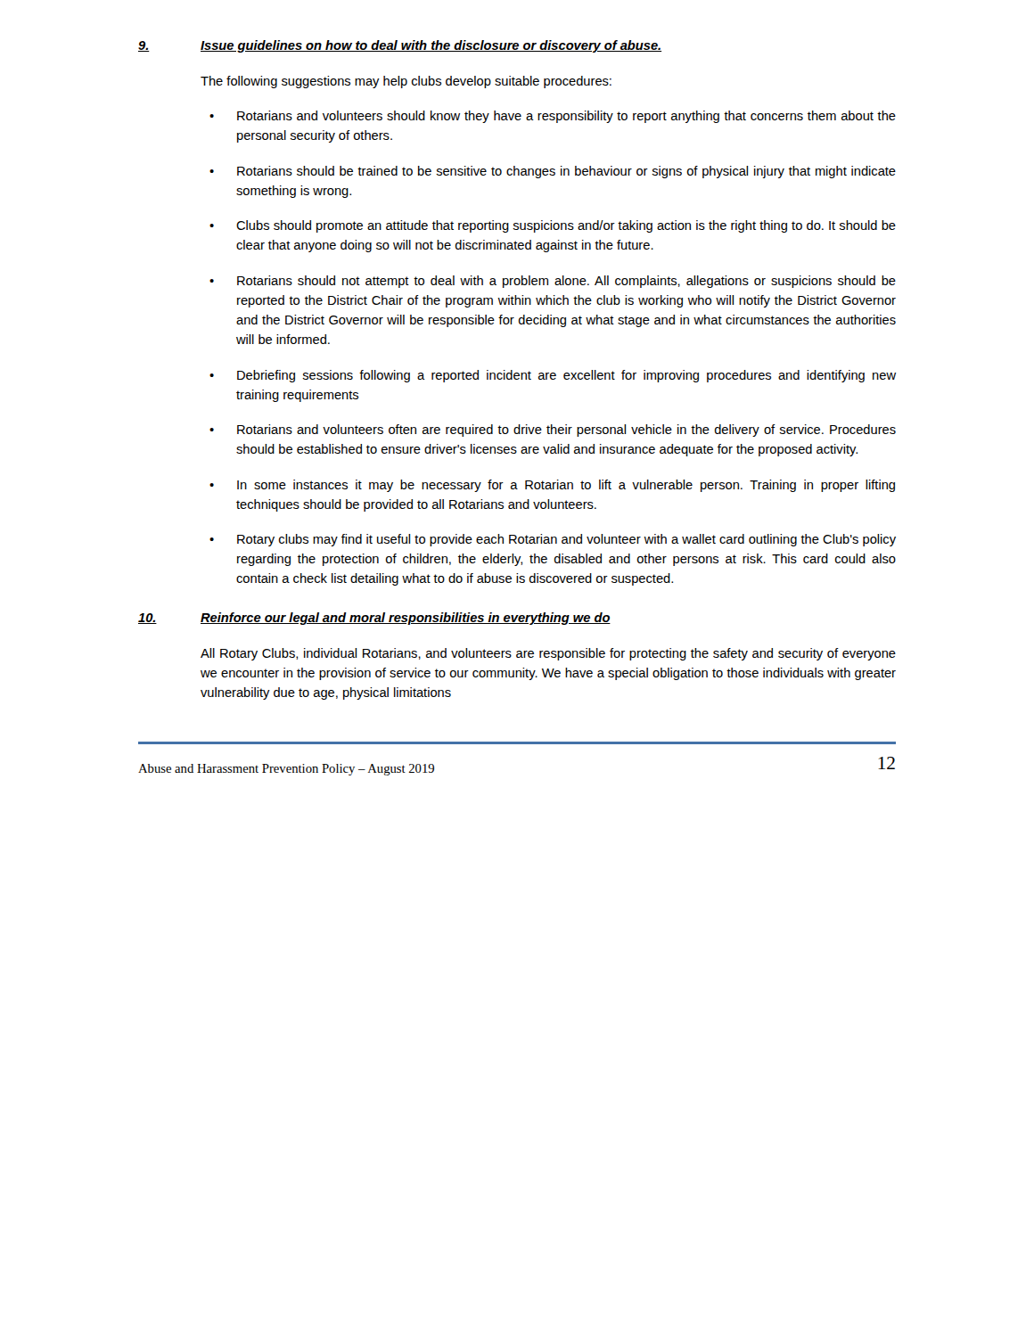9. Issue guidelines on how to deal with the disclosure or discovery of abuse.
The following suggestions may help clubs develop suitable procedures:
Rotarians and volunteers should know they have a responsibility to report anything that concerns them about the personal security of others.
Rotarians should be trained to be sensitive to changes in behaviour or signs of physical injury that might indicate something is wrong.
Clubs should promote an attitude that reporting suspicions and/or taking action is the right thing to do. It should be clear that anyone doing so will not be discriminated against in the future.
Rotarians should not attempt to deal with a problem alone. All complaints, allegations or suspicions should be reported to the District Chair of the program within which the club is working who will notify the District Governor and the District Governor will be responsible for deciding at what stage and in what circumstances the authorities will be informed.
Debriefing sessions following a reported incident are excellent for improving procedures and identifying new training requirements
Rotarians and volunteers often are required to drive their personal vehicle in the delivery of service. Procedures should be established to ensure driver's licenses are valid and insurance adequate for the proposed activity.
In some instances it may be necessary for a Rotarian to lift a vulnerable person. Training in proper lifting techniques should be provided to all Rotarians and volunteers.
Rotary clubs may find it useful to provide each Rotarian and volunteer with a wallet card outlining the Club's policy regarding the protection of children, the elderly, the disabled and other persons at risk. This card could also contain a check list detailing what to do if abuse is discovered or suspected.
10. Reinforce our legal and moral responsibilities in everything we do
All Rotary Clubs, individual Rotarians, and volunteers are responsible for protecting the safety and security of everyone we encounter in the provision of service to our community. We have a special obligation to those individuals with greater vulnerability due to age, physical limitations
Abuse and Harassment Prevention Policy – August 2019 12